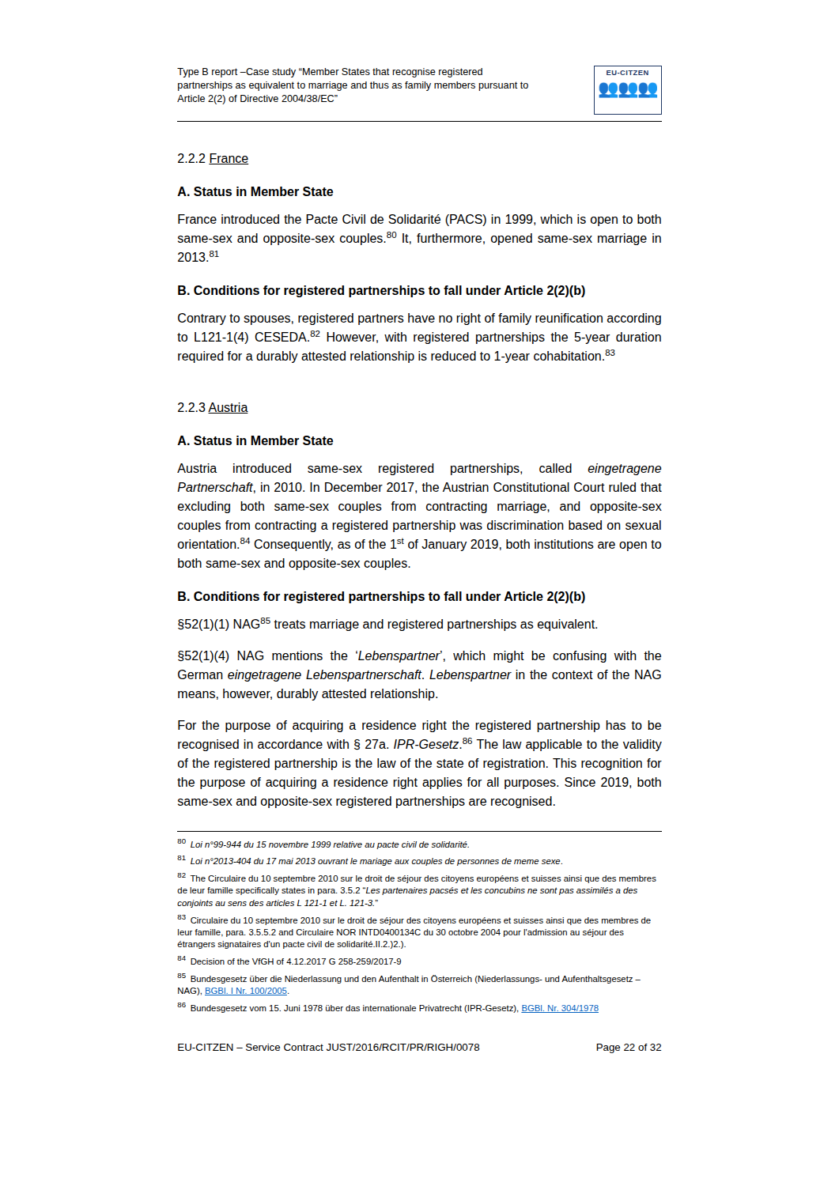Type B report –Case study “Member States that recognise registered partnerships as equivalent to marriage and thus as family members pursuant to Article 2(2) of Directive 2004/38/EC”
EU-CITZEN
👥👥👥
2.2.2 France
A. Status in Member State
France introduced the Pacte Civil de Solidarité (PACS) in 1999, which is open to both same-sex and opposite-sex couples.80 It, furthermore, opened same-sex marriage in 2013.81
B. Conditions for registered partnerships to fall under Article 2(2)(b)
Contrary to spouses, registered partners have no right of family reunification according to L121-1(4) CESEDA.82 However, with registered partnerships the 5-year duration required for a durably attested relationship is reduced to 1-year cohabitation.83
2.2.3 Austria
A. Status in Member State
Austria introduced same-sex registered partnerships, called eingetragene Partnerschaft, in 2010. In December 2017, the Austrian Constitutional Court ruled that excluding both same-sex couples from contracting marriage, and opposite-sex couples from contracting a registered partnership was discrimination based on sexual orientation.84 Consequently, as of the 1st of January 2019, both institutions are open to both same-sex and opposite-sex couples.
B. Conditions for registered partnerships to fall under Article 2(2)(b)
§52(1)(1) NAG85 treats marriage and registered partnerships as equivalent.
§52(1)(4) NAG mentions the ‘Lebenspartner’, which might be confusing with the German eingetragene Lebenspartnerschaft. Lebenspartner in the context of the NAG means, however, durably attested relationship.
For the purpose of acquiring a residence right the registered partnership has to be recognised in accordance with § 27a. IPR-Gesetz.86 The law applicable to the validity of the registered partnership is the law of the state of registration. This recognition for the purpose of acquiring a residence right applies for all purposes. Since 2019, both same-sex and opposite-sex registered partnerships are recognised.
80 Loi n°99-944 du 15 novembre 1999 relative au pacte civil de solidarité.
81 Loi n°2013-404 du 17 mai 2013 ouvrant le mariage aux couples de personnes de meme sexe.
82 The Circulaire du 10 septembre 2010 sur le droit de séjour des citoyens européens et suisses ainsi que des membres de leur famille specifically states in para. 3.5.2 “Les partenaires pacsés et les concubins ne sont pas assimilés a des conjoints au sens des articles L 121-1 et L. 121-3.”
83 Circulaire du 10 septembre 2010 sur le droit de séjour des citoyens européens et suisses ainsi que des membres de leur famille, para. 3.5.5.2 and Circulaire NOR INTD0400134C du 30 octobre 2004 pour l'admission au séjour des étrangers signataires d'un pacte civil de solidarité.II.2.)2.).
84 Decision of the VfGH of 4.12.2017 G 258-259/2017-9
85 Bundesgesetz über die Niederlassung und den Aufenthalt in Österreich (Niederlassungs- und Aufenthaltsgesetz – NAG), BGBl. I Nr. 100/2005.
86 Bundesgesetz vom 15. Juni 1978 über das internationale Privatrecht (IPR-Gesetz), BGBl. Nr. 304/1978
EU-CITZEN – Service Contract JUST/2016/RCIT/PR/RIGH/0078
Page 22 of 32